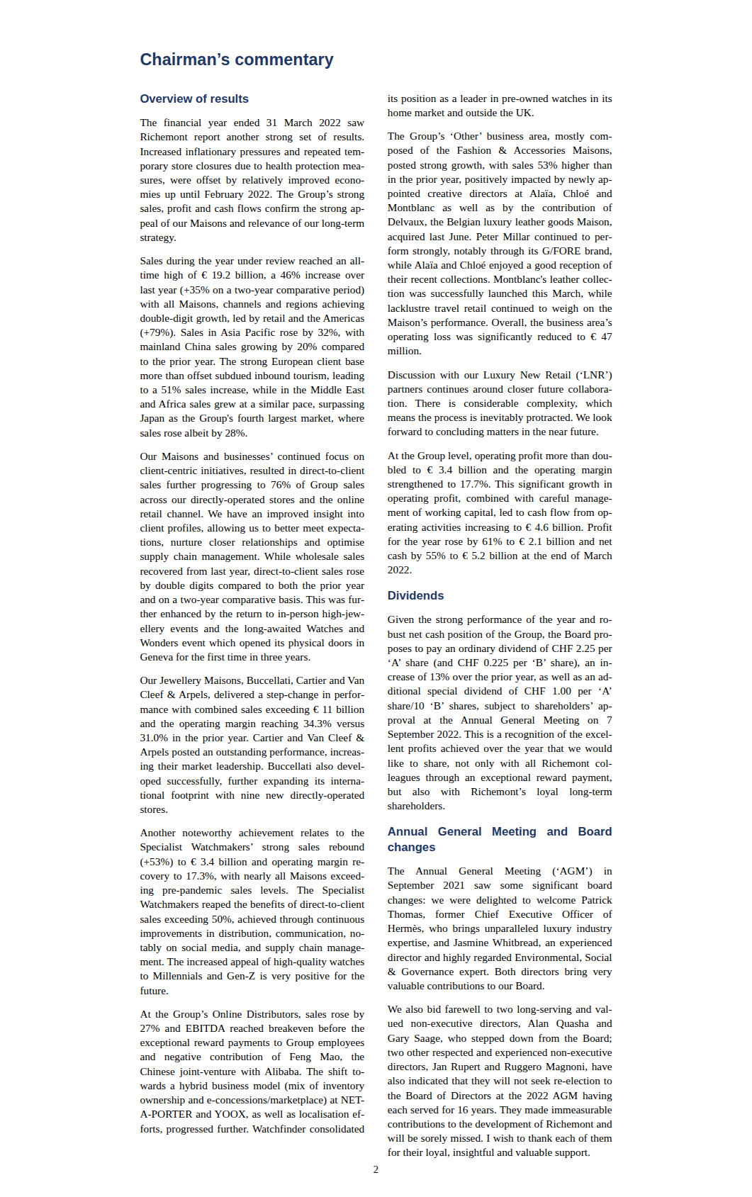Chairman’s commentary
Overview of results
The financial year ended 31 March 2022 saw Richemont report another strong set of results. Increased inflationary pressures and repeated temporary store closures due to health protection measures, were offset by relatively improved economies up until February 2022. The Group’s strong sales, profit and cash flows confirm the strong appeal of our Maisons and relevance of our long-term strategy.
Sales during the year under review reached an all-time high of € 19.2 billion, a 46% increase over last year (+35% on a two-year comparative period) with all Maisons, channels and regions achieving double-digit growth, led by retail and the Americas (+79%). Sales in Asia Pacific rose by 32%, with mainland China sales growing by 20% compared to the prior year. The strong European client base more than offset subdued inbound tourism, leading to a 51% sales increase, while in the Middle East and Africa sales grew at a similar pace, surpassing Japan as the Group's fourth largest market, where sales rose albeit by 28%.
Our Maisons and businesses’ continued focus on client-centric initiatives, resulted in direct-to-client sales further progressing to 76% of Group sales across our directly-operated stores and the online retail channel. We have an improved insight into client profiles, allowing us to better meet expectations, nurture closer relationships and optimise supply chain management. While wholesale sales recovered from last year, direct-to-client sales rose by double digits compared to both the prior year and on a two-year comparative basis. This was further enhanced by the return to in-person high-jewellery events and the long-awaited Watches and Wonders event which opened its physical doors in Geneva for the first time in three years.
Our Jewellery Maisons, Buccellati, Cartier and Van Cleef & Arpels, delivered a step-change in performance with combined sales exceeding € 11 billion and the operating margin reaching 34.3% versus 31.0% in the prior year. Cartier and Van Cleef & Arpels posted an outstanding performance, increasing their market leadership. Buccellati also developed successfully, further expanding its international footprint with nine new directly-operated stores.
Another noteworthy achievement relates to the Specialist Watchmakers’ strong sales rebound (+53%) to € 3.4 billion and operating margin recovery to 17.3%, with nearly all Maisons exceeding pre-pandemic sales levels. The Specialist Watchmakers reaped the benefits of direct-to-client sales exceeding 50%, achieved through continuous improvements in distribution, communication, notably on social media, and supply chain management. The increased appeal of high-quality watches to Millennials and Gen-Z is very positive for the future.
At the Group’s Online Distributors, sales rose by 27% and EBITDA reached breakeven before the exceptional reward payments to Group employees and negative contribution of Feng Mao, the Chinese joint-venture with Alibaba. The shift towards a hybrid business model (mix of inventory ownership and e-concessions/marketplace) at NET-A-PORTER and YOOX, as well as localisation efforts, progressed further. Watchfinder consolidated its position as a leader in pre-owned watches in its home market and outside the UK.
The Group’s ‘Other’ business area, mostly composed of the Fashion & Accessories Maisons, posted strong growth, with sales 53% higher than in the prior year, positively impacted by newly appointed creative directors at Alaïa, Chloé and Montblanc as well as by the contribution of Delvaux, the Belgian luxury leather goods Maison, acquired last June. Peter Millar continued to perform strongly, notably through its G/FORE brand, while Alaïa and Chloé enjoyed a good reception of their recent collections. Montblanc's leather collection was successfully launched this March, while lacklustre travel retail continued to weigh on the Maison’s performance. Overall, the business area’s operating loss was significantly reduced to € 47 million.
Discussion with our Luxury New Retail (‘LNR’) partners continues around closer future collaboration. There is considerable complexity, which means the process is inevitably protracted. We look forward to concluding matters in the near future.
At the Group level, operating profit more than doubled to € 3.4 billion and the operating margin strengthened to 17.7%. This significant growth in operating profit, combined with careful management of working capital, led to cash flow from operating activities increasing to € 4.6 billion. Profit for the year rose by 61% to € 2.1 billion and net cash by 55% to € 5.2 billion at the end of March 2022.
Dividends
Given the strong performance of the year and robust net cash position of the Group, the Board proposes to pay an ordinary dividend of CHF 2.25 per ‘A’ share (and CHF 0.225 per ‘B’ share), an increase of 13% over the prior year, as well as an additional special dividend of CHF 1.00 per ‘A’ share/10 ‘B’ shares, subject to shareholders’ approval at the Annual General Meeting on 7 September 2022. This is a recognition of the excellent profits achieved over the year that we would like to share, not only with all Richemont colleagues through an exceptional reward payment, but also with Richemont’s loyal long-term shareholders.
Annual General Meeting and Board changes
The Annual General Meeting (‘AGM’) in September 2021 saw some significant board changes: we were delighted to welcome Patrick Thomas, former Chief Executive Officer of Hermès, who brings unparalleled luxury industry expertise, and Jasmine Whitbread, an experienced director and highly regarded Environmental, Social & Governance expert. Both directors bring very valuable contributions to our Board.
We also bid farewell to two long-serving and valued non-executive directors, Alan Quasha and Gary Saage, who stepped down from the Board; two other respected and experienced non-executive directors, Jan Rupert and Ruggero Magnoni, have also indicated that they will not seek re-election to the Board of Directors at the 2022 AGM having each served for 16 years. They made immeasurable contributions to the development of Richemont and will be sorely missed. I wish to thank each of them for their loyal, insightful and valuable support.
2